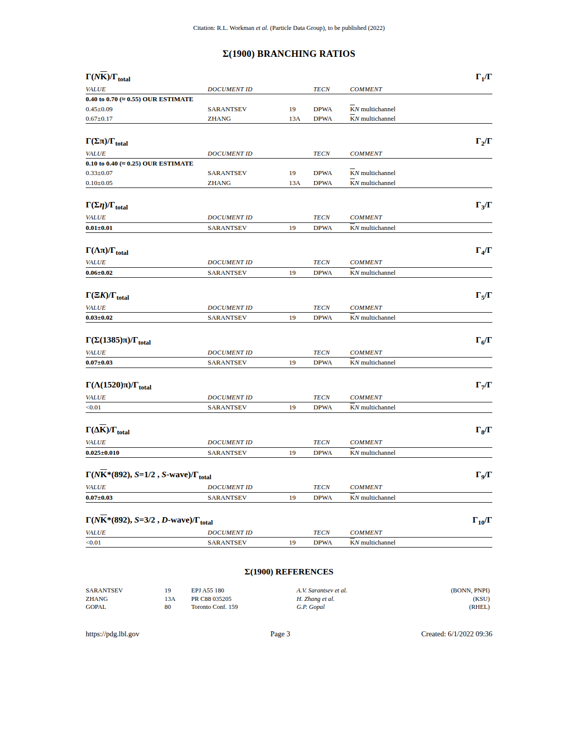Citation: R.L. Workman et al. (Particle Data Group), to be published (2022)
Σ(1900) BRANCHING RATIOS
Γ(NK)/Γtotal Γ1/Γ
| VALUE | DOCUMENT ID | | TECN | COMMENT |
| --- | --- | --- | --- | --- |
| 0.40 to 0.70 (≈ 0.55) OUR ESTIMATE |
| 0.45±0.09 | SARANTSEV | 19 | DPWA | K N multichannel |
| 0.67±0.17 | ZHANG | 13A | DPWA | K N multichannel |
Γ(Σπ)/Γtotal Γ2/Γ
| VALUE | DOCUMENT ID | | TECN | COMMENT |
| --- | --- | --- | --- | --- |
| 0.10 to 0.40 (≈ 0.25) OUR ESTIMATE |
| 0.33±0.07 | SARANTSEV | 19 | DPWA | K N multichannel |
| 0.10±0.05 | ZHANG | 13A | DPWA | K N multichannel |
Γ(Ση)/Γtotal Γ3/Γ
| VALUE | DOCUMENT ID | | TECN | COMMENT |
| --- | --- | --- | --- | --- |
| 0.01±0.01 | SARANTSEV | 19 | DPWA | K N multichannel |
Γ(Λπ)/Γtotal Γ4/Γ
| VALUE | DOCUMENT ID | | TECN | COMMENT |
| --- | --- | --- | --- | --- |
| 0.06±0.02 | SARANTSEV | 19 | DPWA | K N multichannel |
Γ(ΞK)/Γtotal Γ5/Γ
| VALUE | DOCUMENT ID | | TECN | COMMENT |
| --- | --- | --- | --- | --- |
| 0.03±0.02 | SARANTSEV | 19 | DPWA | K N multichannel |
Γ(Σ(1385)π)/Γtotal Γ6/Γ
| VALUE | DOCUMENT ID | | TECN | COMMENT |
| --- | --- | --- | --- | --- |
| 0.07±0.03 | SARANTSEV | 19 | DPWA | K N multichannel |
Γ(Λ(1520)π)/Γtotal Γ7/Γ
| VALUE | DOCUMENT ID | | TECN | COMMENT |
| --- | --- | --- | --- | --- |
| <0.01 | SARANTSEV | 19 | DPWA | K N multichannel |
Γ(ΔK)/Γtotal Γ8/Γ
| VALUE | DOCUMENT ID | | TECN | COMMENT |
| --- | --- | --- | --- | --- |
| 0.025±0.010 | SARANTSEV | 19 | DPWA | K N multichannel |
Γ(NK*(892), S=1/2 , S-wave)/Γtotal Γ9/Γ
| VALUE | DOCUMENT ID | | TECN | COMMENT |
| --- | --- | --- | --- | --- |
| 0.07±0.03 | SARANTSEV | 19 | DPWA | K N multichannel |
Γ(NK*(892), S=3/2 , D-wave)/Γtotal Γ10/Γ
| VALUE | DOCUMENT ID | | TECN | COMMENT |
| --- | --- | --- | --- | --- |
| <0.01 | SARANTSEV | 19 | DPWA | K N multichannel |
Σ(1900) REFERENCES
| SARANTSEV | 19 | EPJ A55 180 | A.V. Sarantsev et al. | (BONN, PNPI) |
| ZHANG | 13A | PR C88 035205 | H. Zhang et al. | (KSU) |
| GOPAL | 80 | Toronto Conf. 159 | G.P. Gopal | (RHEL) |
https://pdg.lbl.gov Page 3 Created: 6/1/2022 09:36